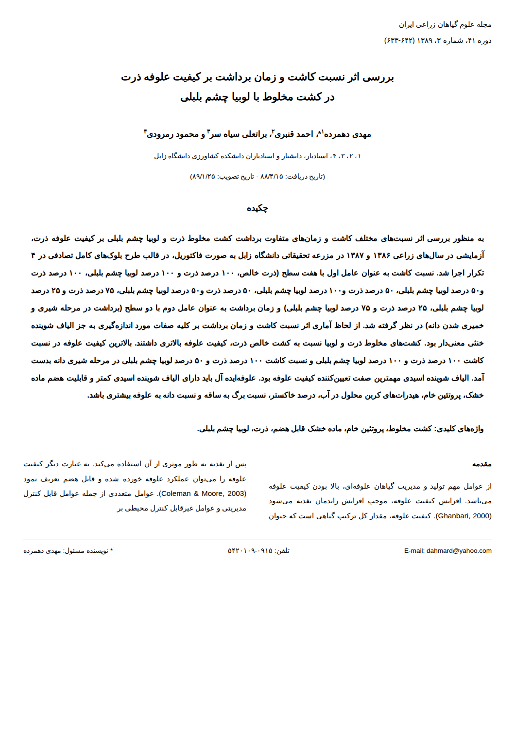مجله علوم گیاهان زراعی ایران
دوره ۴۱، شماره ۳، ۱۳۸۹ (۶۴۲-۶۳۳)
بررسی اثر نسبت کاشت و زمان برداشت بر کیفیت علوفه ذرت
در کشت مخلوط با لوبیا چشم بلبلی
مهدی دهمرده۱*، احمد قنبری۲، براتعلی سیاه سر۳ و محمود رمرودی۴
۱، ۲، ۳، ۴، استادیار، دانشیار و استادیاران دانشکده کشاورزی دانشگاه زابل
(تاریخ دریافت: ۸۸/۴/۱۵ - تاریخ تصویب: ۸۹/۱/۲۵)
چکیده
به منظور بررسی اثر نسبت‌های مختلف کاشت و زمان‌های متفاوت برداشت کشت مخلوط ذرت و لوبیا چشم بلبلی بر کیفیت علوفه ذرت، آزمایشی در سال‌های زراعی ۱۳۸۶ و ۱۳۸۷ در مزرعه تحقیقاتی دانشگاه زابل به صورت فاکتوریل، در قالب طرح بلوک‌های کامل تصادفی در ۴ تکرار اجرا شد. نسبت کاشت به عنوان عامل اول با هفت سطح (ذرت خالص، ۱۰۰ درصد ذرت و ۱۰۰ درصد لوبیا چشم بلبلی، ۱۰۰ درصد ذرت و۵۰ درصد لوبیا چشم بلبلی، ۵۰ درصد ذرت و۱۰۰ درصد لوبیا چشم بلبلی، ۵۰ درصد ذرت و۵۰ درصد لوبیا چشم بلبلی، ۷۵ درصد ذرت و ۲۵ درصد لوبیا چشم بلبلی، ۲۵ درصد ذرت و ۷۵ درصد لوبیا چشم بلبلی) و زمان برداشت به عنوان عامل دوم با دو سطح (برداشت در مرحله شیری و خمیری شدن دانه) در نظر گرفته شد. از لحاظ آماری اثر نسبت کاشت و زمان برداشت بر کلیه صفات مورد اندازه‌گیری به جز الیاف شوینده خنثی معنی‌دار بود. کشت‌های مخلوط ذرت و لوبیا نسبت به کشت خالص ذرت، کیفیت علوفه بالاتری داشتند. بالاترین کیفیت علوفه در نسبت کاشت ۱۰۰ درصد ذرت و ۱۰۰ درصد لوبیا چشم بلبلی و نسبت کاشت ۱۰۰ درصد ذرت و ۵۰ درصد لوبیا چشم بلبلی در مرحله شیری دانه بدست آمد. الیاف شوینده اسیدی مهمترین صفت تعیین‌کننده کیفیت علوفه بود. علوفه‌ایده آل باید دارای الیاف شوینده اسیدی کمتر و قابلیت هضم ماده خشک، پروتئین خام، هیدرات‌های کربن محلول در آب، درصد خاکستر، نسبت برگ به ساقه و نسبت دانه به علوفه بیشتری باشد.
واژه‌های کلیدی: کشت مخلوط، پروتئین خام، ماده خشک قابل هضم، ذرت، لوبیا چشم بلبلی.
مقدمه
از عوامل مهم تولید و مدیریت گیاهان علوفه‌ای، بالا بودن کیفیت علوفه می‌باشد. افزایش کیفیت علوفه، موجب افزایش راندمان تغذیه می‌شود (Ghanbari, 2000). کیفیت علوفه، مقدار کل ترکیب گیاهی است که حیوان پس از تغذیه به طور موثری از آن استفاده می‌کند. به عبارت دیگر کیفیت علوفه را می‌توان عملکرد علوفه خورده شده و قابل هضم تعریف نمود (Coleman & Moore, 2003). عوامل متعددی از جمله عوامل قابل کنترل مدیریتی و عوامل غیرقابل کنترل محیطی بر
E-mail: dahmard@yahoo.com تلفن: ۰۹۱۵-۵۴۲۰۱۰۹ * نویسنده مسئول: مهدی دهمرده